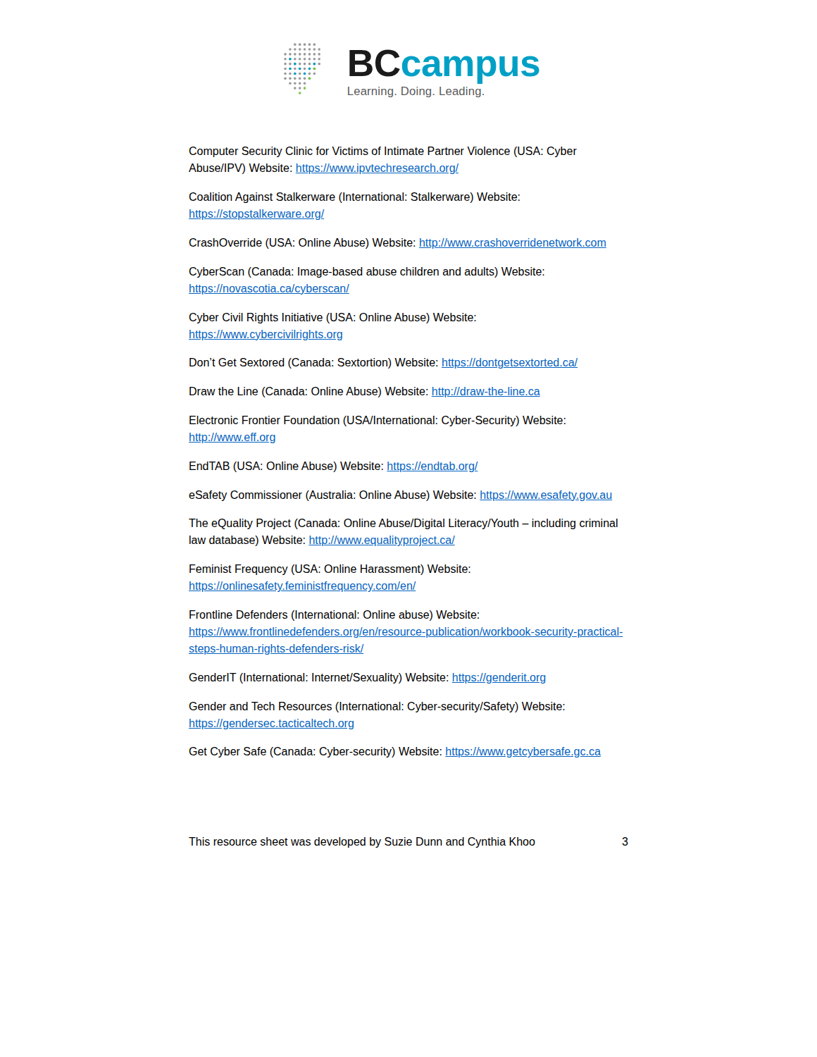BC campus
Learning. Doing. Leading.
Computer Security Clinic for Victims of Intimate Partner Violence (USA: Cyber Abuse/IPV) Website: https://www.ipvtechresearch.org/
Coalition Against Stalkerware (International: Stalkerware) Website: https://stopstalkerware.org/
CrashOverride (USA: Online Abuse) Website: http://www.crashoverridenetwork.com
CyberScan (Canada: Image-based abuse children and adults) Website: https://novascotia.ca/cyberscan/
Cyber Civil Rights Initiative (USA: Online Abuse) Website: https://www.cybercivilrights.org
Don’t Get Sextored (Canada: Sextortion) Website: https://dontgetsextorted.ca/
Draw the Line (Canada: Online Abuse) Website: http://draw-the-line.ca
Electronic Frontier Foundation (USA/International: Cyber-Security) Website: http://www.eff.org
EndTAB (USA: Online Abuse) Website: https://endtab.org/
eSafety Commissioner (Australia: Online Abuse) Website: https://www.esafety.gov.au
The eQuality Project (Canada: Online Abuse/Digital Literacy/Youth – including criminal law database) Website: http://www.equalityproject.ca/
Feminist Frequency (USA: Online Harassment) Website: https://onlinesafety.feministfrequency.com/en/
Frontline Defenders (International: Online abuse) Website: https://www.frontlinedefenders.org/en/resource-publication/workbook-security-practical-steps-human-rights-defenders-risk/
GenderIT (International: Internet/Sexuality) Website: https://genderit.org
Gender and Tech Resources (International: Cyber-security/Safety) Website: https://gendersec.tacticaltech.org
Get Cyber Safe (Canada: Cyber-security) Website: https://www.getcybersafe.gc.ca
This resource sheet was developed by Suzie Dunn and Cynthia Khoo 3